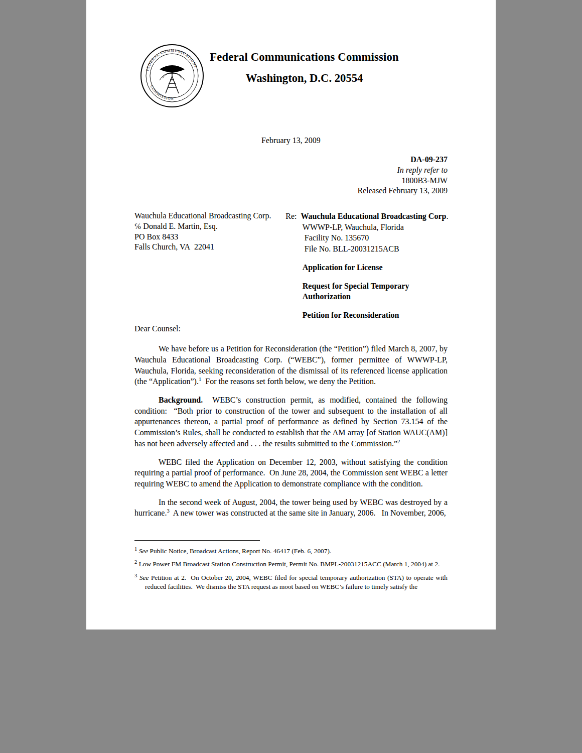FEDERAL COMMUNICATIONS COMMISSION
Federal Communications Commission
Washington, D.C. 20554
February 13, 2009
DA-09-237
In reply refer to
1800B3-MJW
Released February 13, 2009
Wauchula Educational Broadcasting Corp.
℅ Donald E. Martin, Esq.
PO Box 8433
Falls Church, VA 22041
Re: Wauchula Educational Broadcasting Corp.
WWWP-LP, Wauchula, Florida
Facility No. 135670
File No. BLL-20031215ACB
Application for License
Request for Special Temporary
Authorization
Petition for Reconsideration
Dear Counsel:
We have before us a Petition for Reconsideration (the “Petition”) filed March 8, 2007, by Wauchula Educational Broadcasting Corp. (“WEBC”), former permittee of WWWP-LP, Wauchula, Florida, seeking reconsideration of the dismissal of its referenced license application (the “Application”).1 For the reasons set forth below, we deny the Petition.
Background. WEBC’s construction permit, as modified, contained the following condition: “Both prior to construction of the tower and subsequent to the installation of all appurtenances thereon, a partial proof of performance as defined by Section 73.154 of the Commission’s Rules, shall be conducted to establish that the AM array [of Station WAUC(AM)] has not been adversely affected and . . . the results submitted to the Commission.”2
WEBC filed the Application on December 12, 2003, without satisfying the condition requiring a partial proof of performance. On June 28, 2004, the Commission sent WEBC a letter requiring WEBC to amend the Application to demonstrate compliance with the condition.
In the second week of August, 2004, the tower being used by WEBC was destroyed by a hurricane.3 A new tower was constructed at the same site in January, 2006. In November, 2006,
1 See Public Notice, Broadcast Actions, Report No. 46417 (Feb. 6, 2007).
2 Low Power FM Broadcast Station Construction Permit, Permit No. BMPL-20031215ACC (March 1, 2004) at 2.
3 See Petition at 2. On October 20, 2004, WEBC filed for special temporary authorization (STA) to operate with reduced facilities. We dismiss the STA request as moot based on WEBC’s failure to timely satisfy the